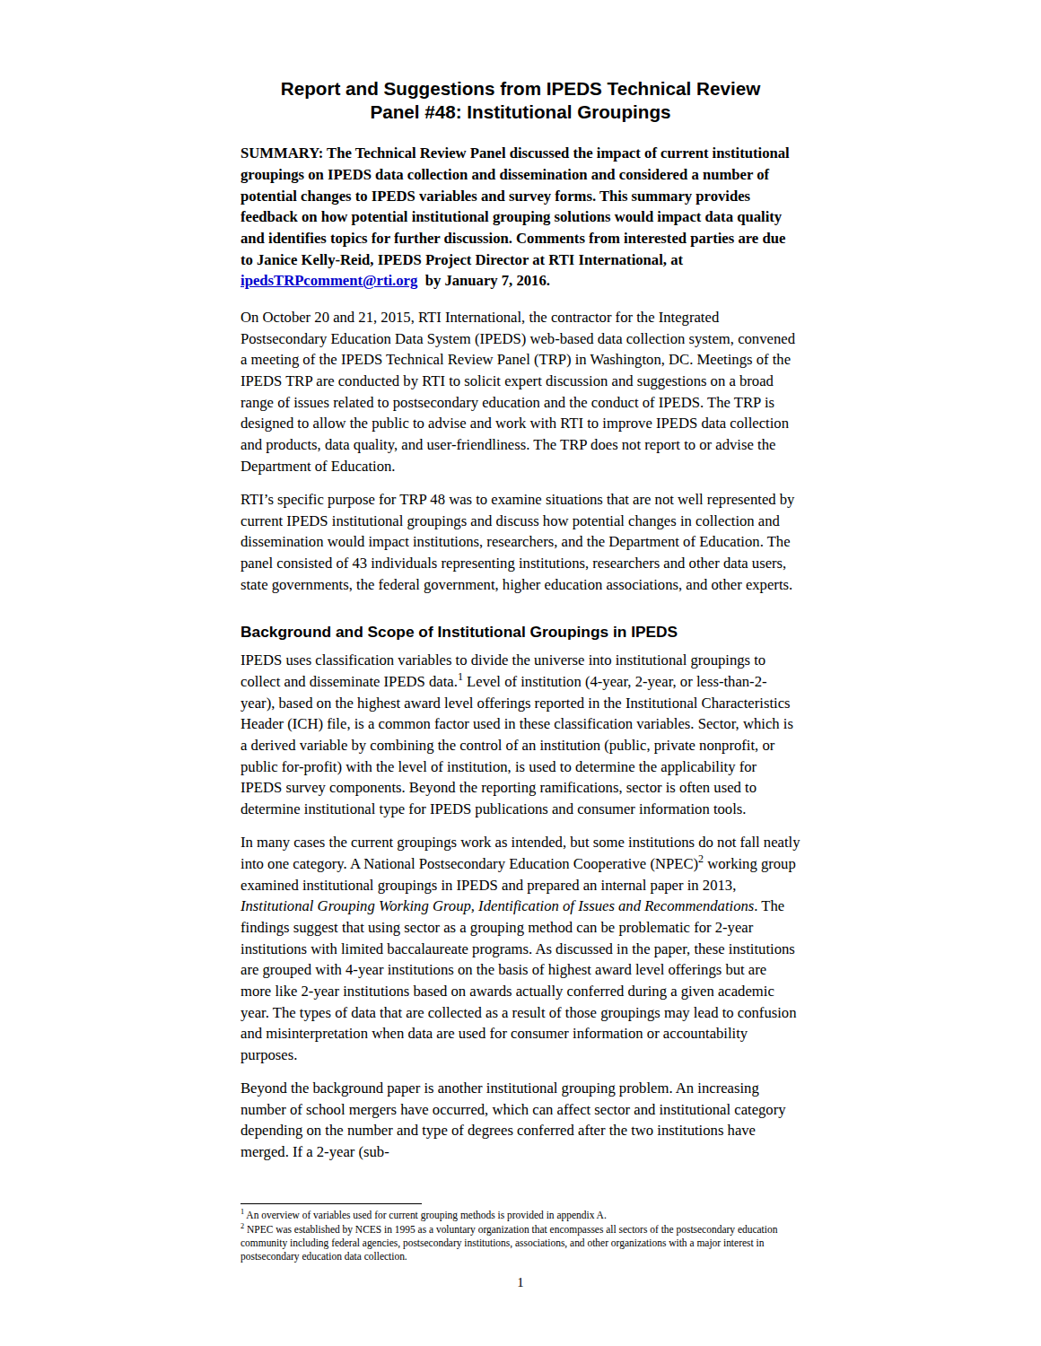Report and Suggestions from IPEDS Technical Review Panel #48: Institutional Groupings
SUMMARY: The Technical Review Panel discussed the impact of current institutional groupings on IPEDS data collection and dissemination and considered a number of potential changes to IPEDS variables and survey forms. This summary provides feedback on how potential institutional grouping solutions would impact data quality and identifies topics for further discussion. Comments from interested parties are due to Janice Kelly-Reid, IPEDS Project Director at RTI International, at ipedsTRPcomment@rti.org by January 7, 2016.
On October 20 and 21, 2015, RTI International, the contractor for the Integrated Postsecondary Education Data System (IPEDS) web-based data collection system, convened a meeting of the IPEDS Technical Review Panel (TRP) in Washington, DC. Meetings of the IPEDS TRP are conducted by RTI to solicit expert discussion and suggestions on a broad range of issues related to postsecondary education and the conduct of IPEDS. The TRP is designed to allow the public to advise and work with RTI to improve IPEDS data collection and products, data quality, and user-friendliness. The TRP does not report to or advise the Department of Education.
RTI’s specific purpose for TRP 48 was to examine situations that are not well represented by current IPEDS institutional groupings and discuss how potential changes in collection and dissemination would impact institutions, researchers, and the Department of Education. The panel consisted of 43 individuals representing institutions, researchers and other data users, state governments, the federal government, higher education associations, and other experts.
Background and Scope of Institutional Groupings in IPEDS
IPEDS uses classification variables to divide the universe into institutional groupings to collect and disseminate IPEDS data.1 Level of institution (4-year, 2-year, or less-than-2-year), based on the highest award level offerings reported in the Institutional Characteristics Header (ICH) file, is a common factor used in these classification variables. Sector, which is a derived variable by combining the control of an institution (public, private nonprofit, or public for-profit) with the level of institution, is used to determine the applicability for IPEDS survey components. Beyond the reporting ramifications, sector is often used to determine institutional type for IPEDS publications and consumer information tools.
In many cases the current groupings work as intended, but some institutions do not fall neatly into one category. A National Postsecondary Education Cooperative (NPEC)2 working group examined institutional groupings in IPEDS and prepared an internal paper in 2013, Institutional Grouping Working Group, Identification of Issues and Recommendations. The findings suggest that using sector as a grouping method can be problematic for 2-year institutions with limited baccalaureate programs. As discussed in the paper, these institutions are grouped with 4-year institutions on the basis of highest award level offerings but are more like 2-year institutions based on awards actually conferred during a given academic year. The types of data that are collected as a result of those groupings may lead to confusion and misinterpretation when data are used for consumer information or accountability purposes.
Beyond the background paper is another institutional grouping problem. An increasing number of school mergers have occurred, which can affect sector and institutional category depending on the number and type of degrees conferred after the two institutions have merged. If a 2-year (sub-
1 An overview of variables used for current grouping methods is provided in appendix A.
2 NPEC was established by NCES in 1995 as a voluntary organization that encompasses all sectors of the postsecondary education community including federal agencies, postsecondary institutions, associations, and other organizations with a major interest in postsecondary education data collection.
1